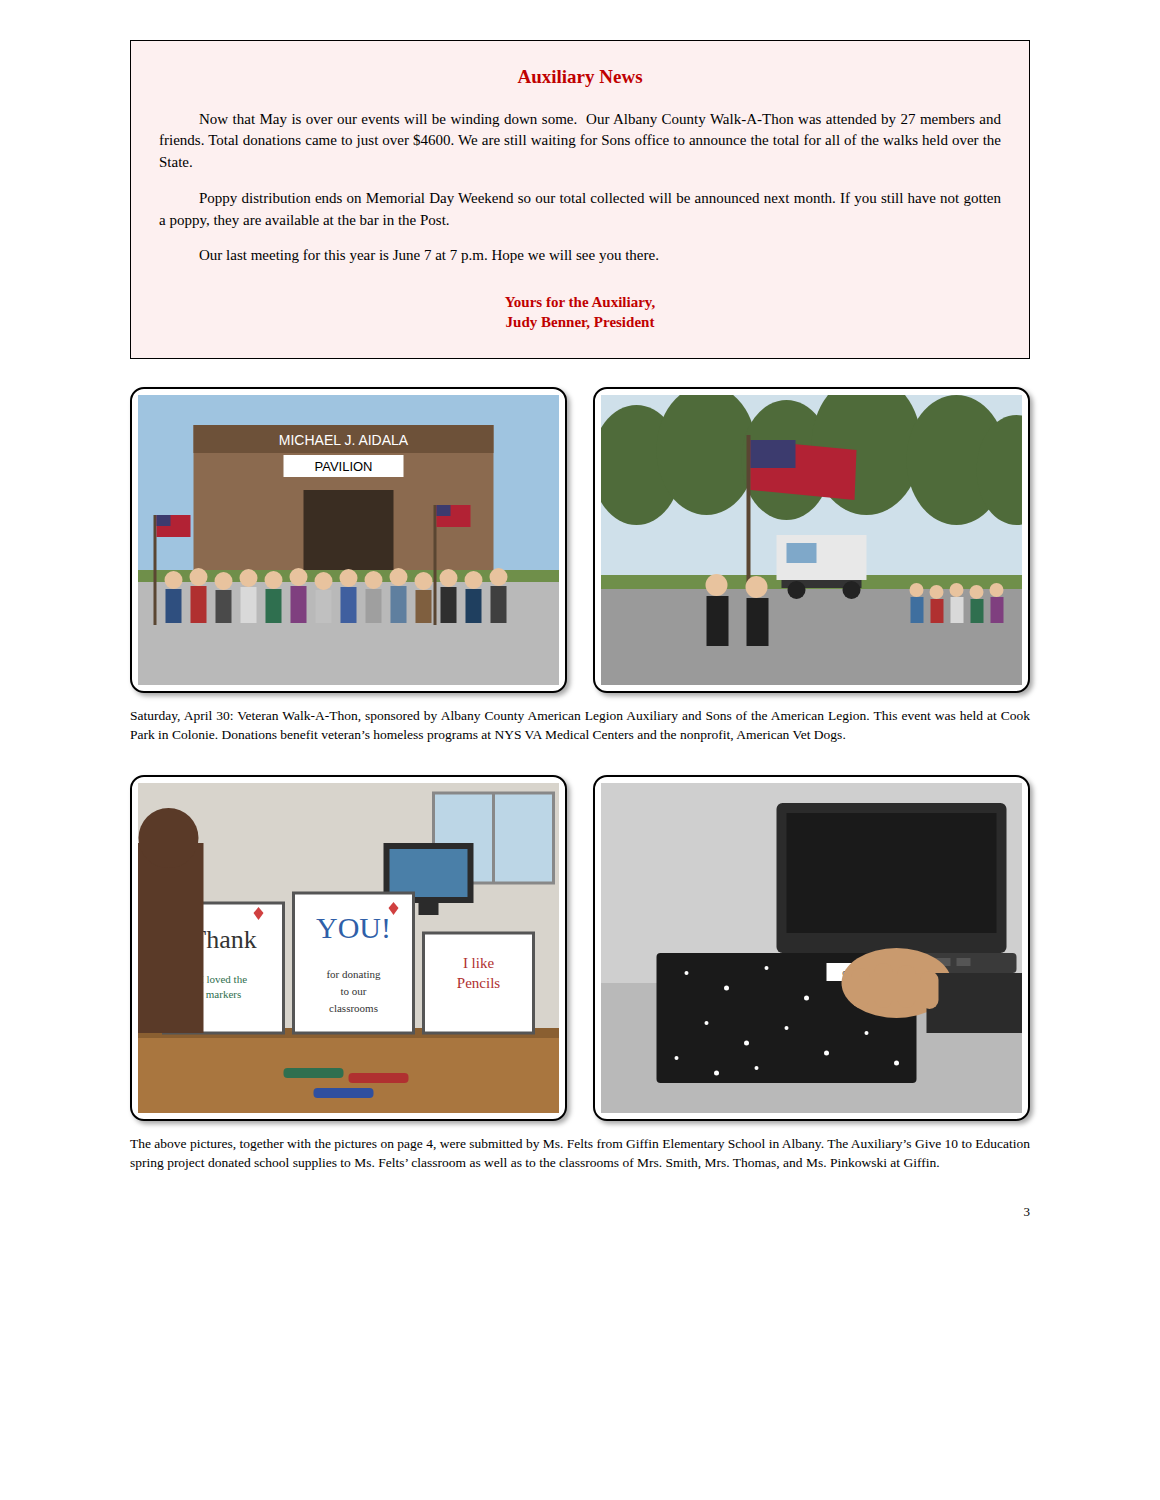Auxiliary News
Now that May is over our events will be winding down some. Our Albany County Walk-A-Thon was attended by 27 members and friends. Total donations came to just over $4600. We are still waiting for Sons office to announce the total for all of the walks held over the State.
Poppy distribution ends on Memorial Day Weekend so our total collected will be announced next month. If you still have not gotten a poppy, they are available at the bar in the Post.
Our last meeting for this year is June 7 at 7 p.m. Hope we will see you there.
Yours for the Auxiliary,
Judy Benner, President
MICHAEL J. AIDALA PAVILION
Saturday, April 30: Veteran Walk-A-Thon, sponsored by Albany County American Legion Auxiliary and Sons of the American Legion. This event was held at Cook Park in Colonie. Donations benefit veteran’s homeless programs at NYS VA Medical Centers and the nonprofit, American Vet Dogs.
Thank YOU! I like Pencils I loved the markers for donating to our classrooms
college
The above pictures, together with the pictures on page 4, were submitted by Ms. Felts from Giffin Elementary School in Albany. The Auxiliary’s Give 10 to Education spring project donated school supplies to Ms. Felts’ classroom as well as to the classrooms of Mrs. Smith, Mrs. Thomas, and Ms. Pinkowski at Giffin.
3